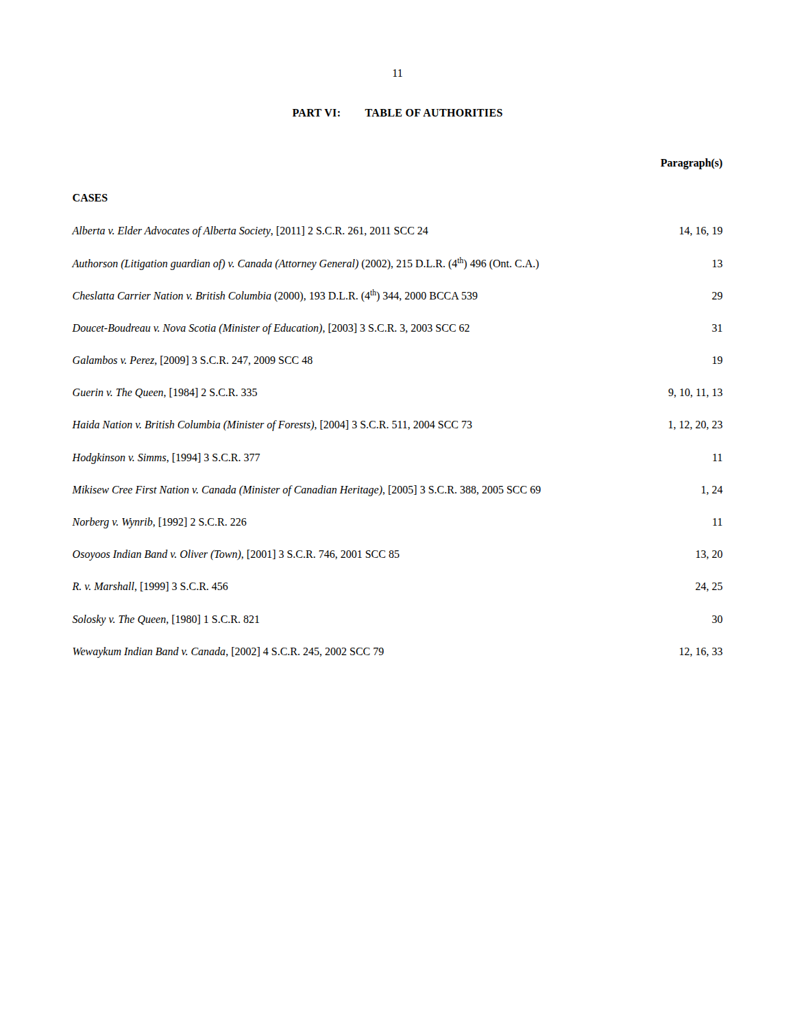11
PART VI: TABLE OF AUTHORITIES
Paragraph(s)
CASES
| Alberta v. Elder Advocates of Alberta Society , [2011] 2 S.C.R. 261, 2011 SCC 24 | 14, 16, 19 |
| Authorson (Litigation guardian of) v. Canada (Attorney General) (2002), 215 D.L.R. (4 th ) 496 (Ont. C.A.) | 13 |
| Cheslatta Carrier Nation v. British Columbia (2000), 193 D.L.R. (4 th ) 344, 2000 BCCA 539 | 29 |
| Doucet-Boudreau v. Nova Scotia (Minister of Education) , [2003] 3 S.C.R. 3, 2003 SCC 62 | 31 |
| Galambos v. Perez , [2009] 3 S.C.R. 247, 2009 SCC 48 | 19 |
| Guerin v. The Queen , [1984] 2 S.C.R. 335 | 9, 10, 11, 13 |
| Haida Nation v. British Columbia (Minister of Forests) , [2004] 3 S.C.R. 511, 2004 SCC 73 | 1, 12, 20, 23 |
| Hodgkinson v. Simms , [1994] 3 S.C.R. 377 | 11 |
| Mikisew Cree First Nation v. Canada (Minister of Canadian Heritage) , [2005] 3 S.C.R. 388, 2005 SCC 69 | 1, 24 |
| Norberg v. Wynrib , [1992] 2 S.C.R. 226 | 11 |
| Osoyoos Indian Band v. Oliver (Town) , [2001] 3 S.C.R. 746, 2001 SCC 85 | 13, 20 |
| R. v. Marshall , [1999] 3 S.C.R. 456 | 24, 25 |
| Solosky v. The Queen , [1980] 1 S.C.R. 821 | 30 |
| Wewaykum Indian Band v. Canada , [2002] 4 S.C.R. 245, 2002 SCC 79 | 12, 16, 33 |